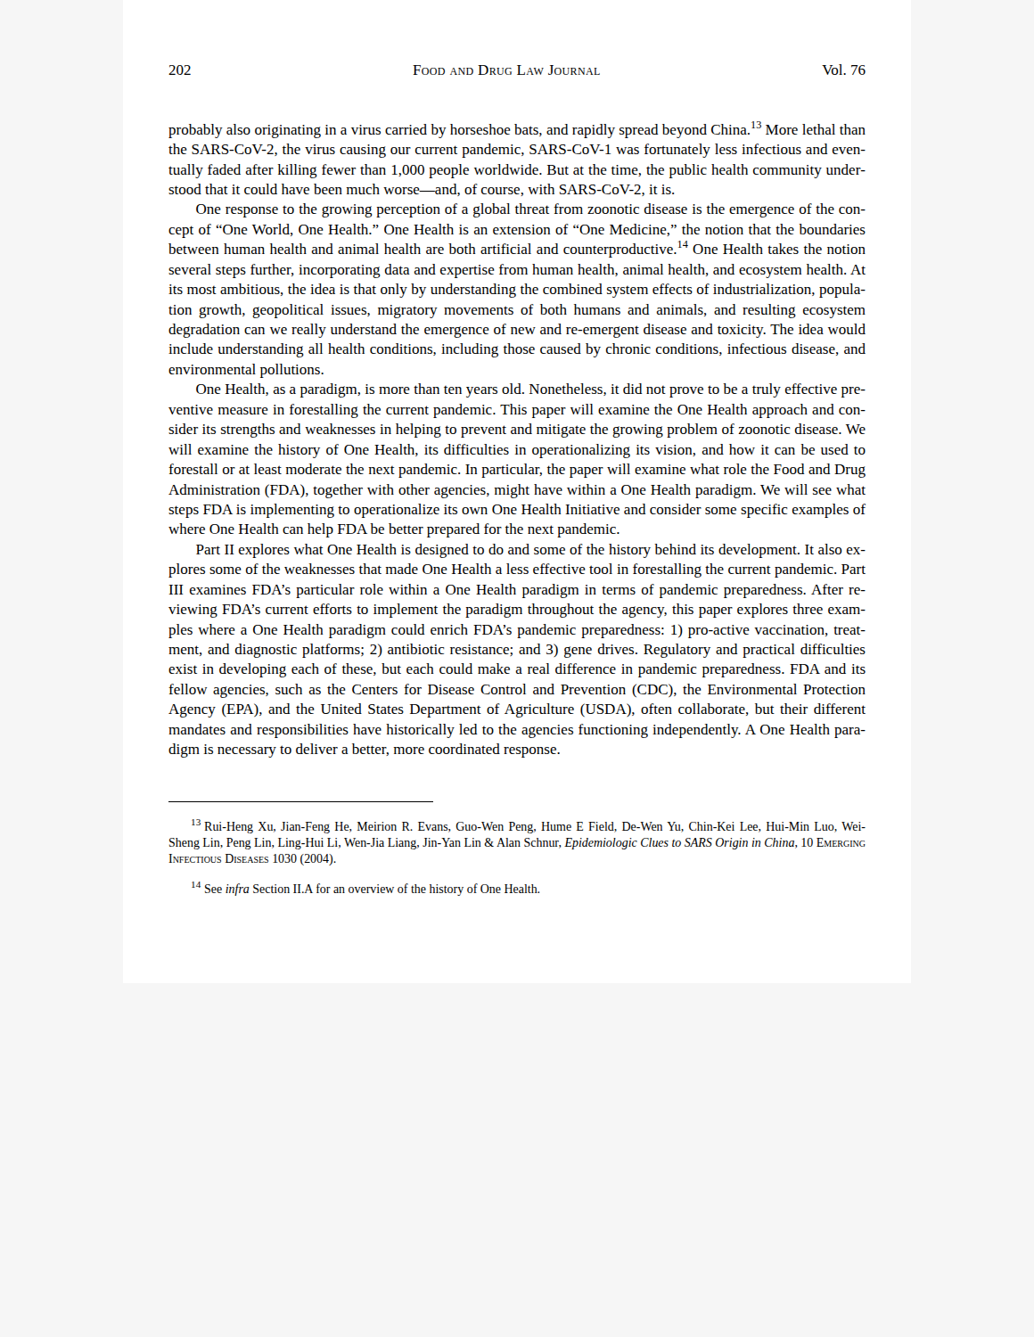202 Food and Drug Law Journal Vol. 76
probably also originating in a virus carried by horseshoe bats, and rapidly spread beyond China.13 More lethal than the SARS-CoV-2, the virus causing our current pandemic, SARS-CoV-1 was fortunately less infectious and eventually faded after killing fewer than 1,000 people worldwide. But at the time, the public health community understood that it could have been much worse—and, of course, with SARS-CoV-2, it is.
One response to the growing perception of a global threat from zoonotic disease is the emergence of the concept of “One World, One Health.” One Health is an extension of “One Medicine,” the notion that the boundaries between human health and animal health are both artificial and counterproductive.14 One Health takes the notion several steps further, incorporating data and expertise from human health, animal health, and ecosystem health. At its most ambitious, the idea is that only by understanding the combined system effects of industrialization, population growth, geopolitical issues, migratory movements of both humans and animals, and resulting ecosystem degradation can we really understand the emergence of new and re-emergent disease and toxicity. The idea would include understanding all health conditions, including those caused by chronic conditions, infectious disease, and environmental pollutions.
One Health, as a paradigm, is more than ten years old. Nonetheless, it did not prove to be a truly effective preventive measure in forestalling the current pandemic. This paper will examine the One Health approach and consider its strengths and weaknesses in helping to prevent and mitigate the growing problem of zoonotic disease. We will examine the history of One Health, its difficulties in operationalizing its vision, and how it can be used to forestall or at least moderate the next pandemic. In particular, the paper will examine what role the Food and Drug Administration (FDA), together with other agencies, might have within a One Health paradigm. We will see what steps FDA is implementing to operationalize its own One Health Initiative and consider some specific examples of where One Health can help FDA be better prepared for the next pandemic.
Part II explores what One Health is designed to do and some of the history behind its development. It also explores some of the weaknesses that made One Health a less effective tool in forestalling the current pandemic. Part III examines FDA’s particular role within a One Health paradigm in terms of pandemic preparedness. After reviewing FDA’s current efforts to implement the paradigm throughout the agency, this paper explores three examples where a One Health paradigm could enrich FDA’s pandemic preparedness: 1) pro-active vaccination, treatment, and diagnostic platforms; 2) antibiotic resistance; and 3) gene drives. Regulatory and practical difficulties exist in developing each of these, but each could make a real difference in pandemic preparedness. FDA and its fellow agencies, such as the Centers for Disease Control and Prevention (CDC), the Environmental Protection Agency (EPA), and the United States Department of Agriculture (USDA), often collaborate, but their different mandates and responsibilities have historically led to the agencies functioning independently. A One Health paradigm is necessary to deliver a better, more coordinated response.
13 Rui-Heng Xu, Jian-Feng He, Meirion R. Evans, Guo-Wen Peng, Hume E Field, De-Wen Yu, Chin-Kei Lee, Hui-Min Luo, Wei-Sheng Lin, Peng Lin, Ling-Hui Li, Wen-Jia Liang, Jin-Yan Lin & Alan Schnur, Epidemiologic Clues to SARS Origin in China, 10 Emerging Infectious Diseases 1030 (2004).
14 See infra Section II.A for an overview of the history of One Health.